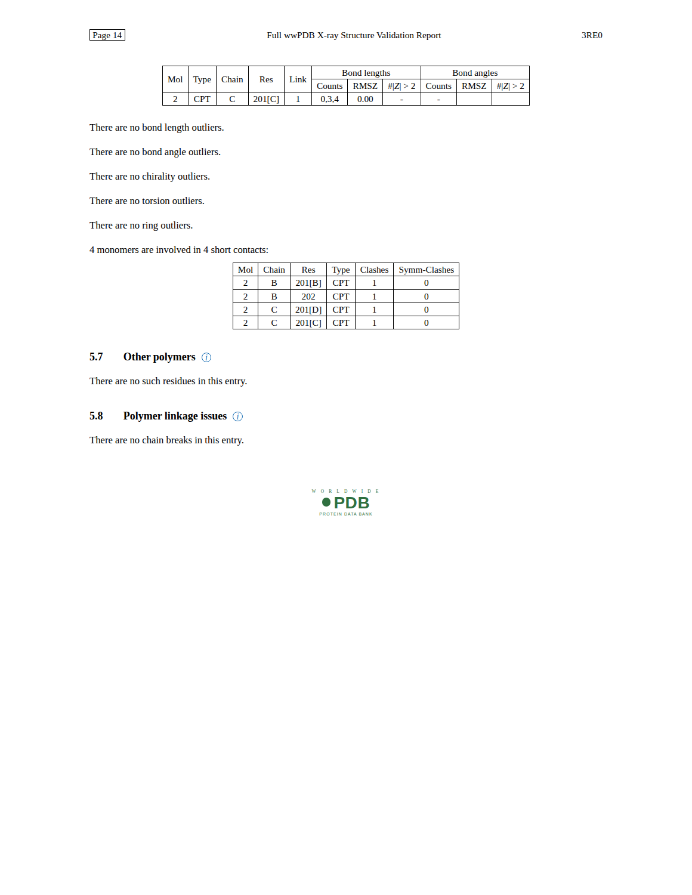Page 14
Full wwPDB X-ray Structure Validation Report
3RE0
| Mol | Type | Chain | Res | Link | Bond lengths | Bond angles |
| --- | --- | --- | --- | --- | --- | --- |
| Counts | RMSZ | #/ Z / > 2 | Counts | RMSZ | #/ Z / > 2 |
| 2 | CPT | C | 201[C] | 1 | 0,3,4 | 0.00 | - | - | | |
There are no bond length outliers.
There are no bond angle outliers.
There are no chirality outliers.
There are no torsion outliers.
There are no ring outliers.
4 monomers are involved in 4 short contacts:
| Mol | Chain | Res | Type | Clashes | Symm-Clashes |
| --- | --- | --- | --- | --- | --- |
| 2 | B | 201[B] | CPT | 1 | 0 |
| 2 | B | 202 | CPT | 1 | 0 |
| 2 | C | 201[D] | CPT | 1 | 0 |
| 2 | C | 201[C] | CPT | 1 | 0 |
5.7 Other polymers i
There are no such residues in this entry.
5.8 Polymer linkage issues i
There are no chain breaks in this entry.
W O R L D W I D E
PDB
PROTEIN DATA BANK